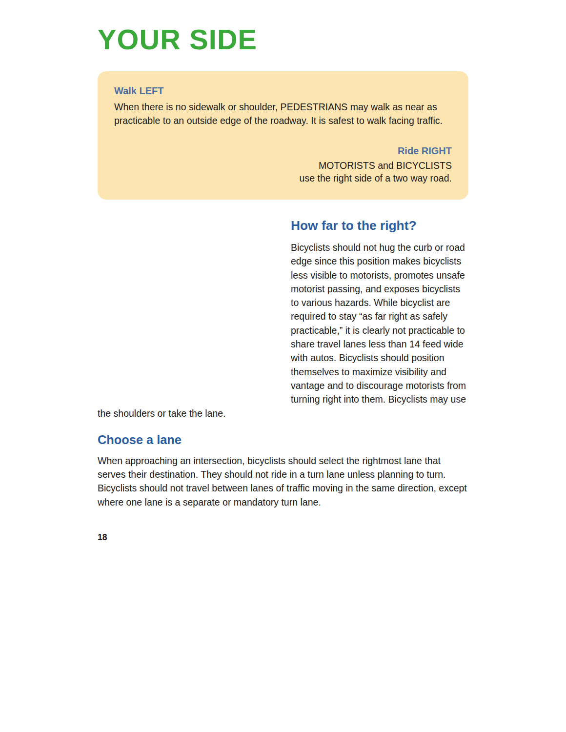YOUR SIDE
Walk LEFT
When there is no sidewalk or shoulder, PEDESTRIANS may walk as near as practicable to an outside edge of the roadway. It is safest to walk facing traffic.
Ride RIGHT
MOTORISTS and BICYCLISTS
use the right side of a two way road.
How far to the right?
Bicyclists should not hug the curb or road edge since this position makes bicyclists less visible to motorists, promotes unsafe motorist passing, and exposes bicyclists to various hazards. While bicyclist are required to stay “as far right as safely practicable,” it is clearly not practicable to share travel lanes less than 14 feed wide with autos. Bicyclists should position themselves to maximize visibility and vantage and to discourage motorists from turning right into them. Bicyclists may use the shoulders or take the lane.
Choose a lane
When approaching an intersection, bicyclists should select the rightmost lane that serves their destination. They should not ride in a turn lane unless planning to turn. Bicyclists should not travel between lanes of traffic moving in the same direction, except where one lane is a separate or mandatory turn lane.
18